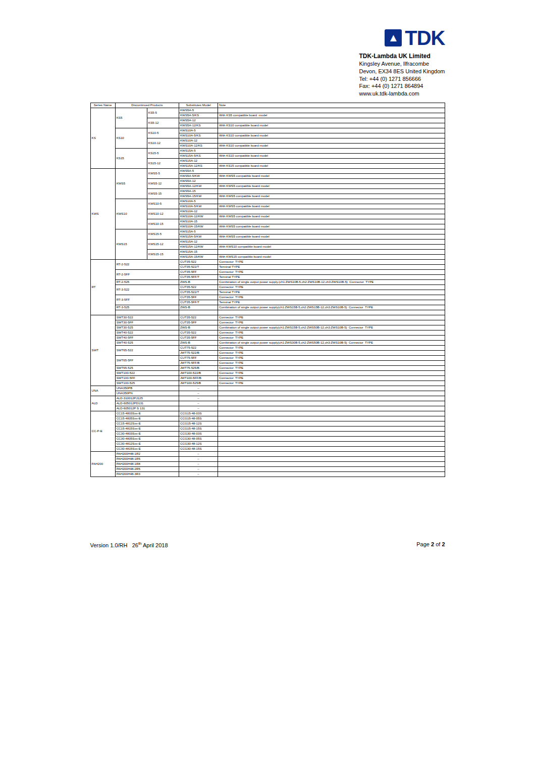▲TDK
TDK-Lambda UK Limited
Kingsley Avenue, Ilfracombe
Devon, EX34 8ES United Kingdom
Tel: +44 (0) 1271 856666
Fax: +44 (0) 1271 864894
www.uk.tdk-lambda.com
| Series Name | Discontinued Products | Substitutes Model | Note |
| --- | --- | --- | --- |
| KS | KS5 | KS5-5 | KWS5A-5 | |
| KWS5A-5/KS | With KS5 compatible board model |
| KS5-12 | KWS5A-12 | |
| KWS5A-12/KS | With KS10 compatible board model |
| KS10 | KS10-5 | KWS10A-5 | |
| KWS10A-5/KS | With KS10 compatible board model |
| KS10-12 | KWS10A-12 | |
| KWS10A-12/KS | With KS10 compatible board model |
| KS15 | KS15-5 | KWS15A-5 | |
| KWS15A-5/KS | With KS10 compatible board model |
| KS15-12 | KWS15A-12 | |
| KWS15A-12/KS | With KS15 compatible board model |
| KWS | KWS5 | KWS5-5 | KWS5A-5 | |
| KWS5A-5/KW | With KWS5 compatible board model |
| KWS5-12 | KWS5A-12 | |
| KWS5A-12/KW | With KWS5 compatible board model |
| KWS5-15 | KWS5A-15 | |
| KWS5A-15/KW | With KWS5 compatible board model |
| KWS10 | KWS10-5 | KWS10A-5 | |
| KWS10A-5/KW | With KWS5 compatible board model |
| KWS10-12 | KWS10A-12 | |
| KWS10A-12/KW | With KWS5 compatible board model |
| KWS10-15 | KWS10A-15 | |
| KWS10A-15/KW | With KWS5 compatible board model |
| KWS15 | KWS15-5 | KWS15A-5 | |
| KWS15A-5/KW | With KWS5 compatible board model |
| KWS15-12 | KWS15A-12 | |
| KWS15A-12/KW | With KWS10 compatible board model |
| KWS15-15 | KWS15A-15 | |
| KWS15A-15/KW | With KWS15 compatible board model |
| RT | RT-2-522 | CUT35-522 | Connector TYPE |
| CUT35-522/T | Terminal TYPE |
| RT-2-5FF | CUT35-5FF | Connector TYPE |
| CUT35-5FF/T | Terminal TYPE |
| RT-2-525 | ZWS-B | Combination of single output power supply.(ch1:ZWS10B-5,ch2:ZWS10B-12,ch3:ZWS10B-5) Connector TYPE |
| RT-3-522 | CUT35-522 | Connector TYPE |
| CUT35-522/T | Terminal TYPE |
| RT-3-5FF | CUT35-5FF | Connector TYPE |
| CUT35-5FF/T | Terminal TYPE |
| RT-3-525 | ZWS-B | Combination of single output power supply(ch1:ZWS15B-5,ch2:ZWS15B-12,ch3:ZWS10B-5) Connector TYPE |
| SWT | SWT30-522 | CUT35-522 | Connector TYPE |
| SWT30-5FF | CUT35-5FF | Connector TYPE |
| SWT30-525 | ZWS-B | Combination of single output power supply(ch1:ZWS15B-5,ch2:ZWS50B-12,ch3:ZWS10B-5) Connector TYPE |
| SWT40-522 | CUT35-522 | Connector TYPE |
| SWT40-5FF | CUT35-5FF | Connector TYPE |
| SWT40-525 | ZWS-B | Combination of single output power supply(ch1:ZWS30B-5,ch2:ZWS50B-12,ch3:ZWS10B-5) Connector TYPE |
| SWT65-522 | CUT75-522 | Connector TYPE |
| JWT75-522/B | Connector TYPE |
| SWT65-5FF | CUT75-5FF | Connector TYPE |
| JWT75-5FF/B | Connector TYPE |
| SWT65-525 | JWT75-525/B | Connector TYPE |
| SWT100-522 | JWT100-522/B | Connector TYPE |
| SWT100-5FF | JWT100-5FF/B | Connector TYPE |
| SWT100-525 | JWT100-525/B | Connector TYPE |
| UNA | UNA350PB | – | |
| UNA350PN | – | |
| ALD | ALD-310012PJ125 | – | |
| ALD-605012PD131 | – | |
| ALD-605012P S 131 | – | |
| CC-P-E | CC15-4803Sxx-E | CCG15-48-03S | |
| CC15-4805Sxx-E | CCG15-48-05S | |
| CC15-4812Sxx-E | CCG15-48-12S | |
| CC15-4815Sxx-E | CCG15-48-15S | |
| CC30-4803Sxx-E | CCG30-48-03S | |
| CC30-4805Sxx-E | CCG30-48-05S | |
| CC30-4812Sxx-E | CCG30-48-12S | |
| CC30-4815Sxx-E | CCG30-48-15S | |
| PAH200 | PAH200H48-1R2 | – | |
| PAH200H48-1R5 | – | |
| PAH200H48-1R8 | – | |
| PAH200H48-2R5 | – | |
| PAH200H48-3R3 | – | |
Version 1.0/RH 26th April 2018
Page 2 of 2